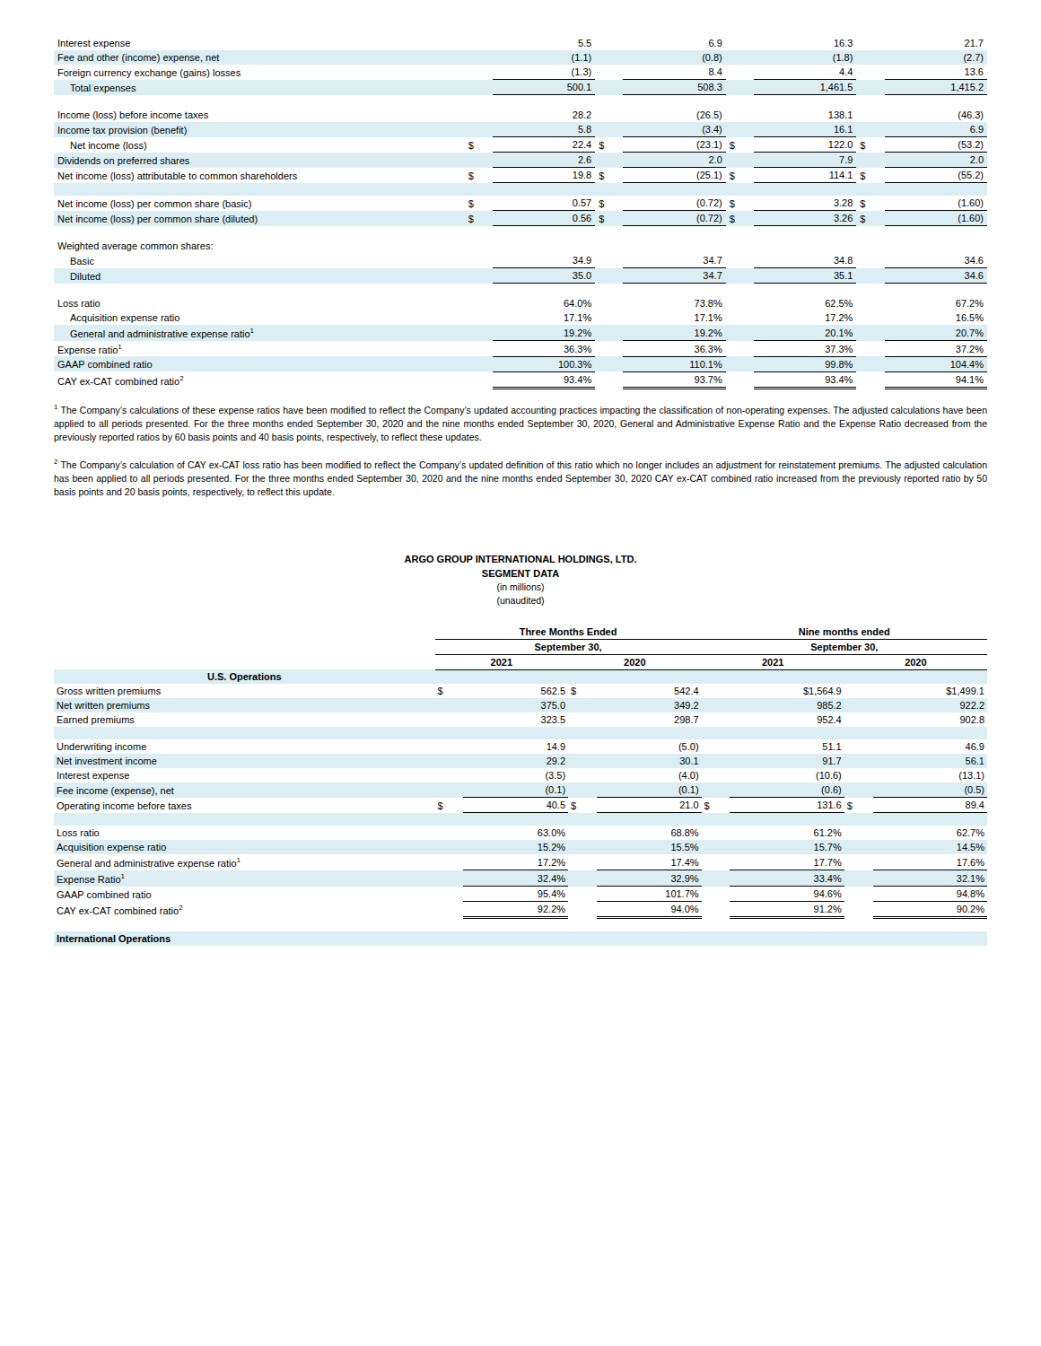| Interest expense | | 5.5 | | 6.9 | | 16.3 | | 21.7 |
| Fee and other (income) expense, net | | (1.1) | | (0.8) | | (1.8) | | (2.7) |
| Foreign currency exchange (gains) losses | | (1.3) | | 8.4 | | 4.4 | | 13.6 |
| Total expenses | | 500.1 | | 508.3 | | 1,461.5 | | 1,415.2 |
| Income (loss) before income taxes | | 28.2 | | (26.5) | | 138.1 | | (46.3) |
| Income tax provision (benefit) | | 5.8 | | (3.4) | | 16.1 | | 6.9 |
| Net income (loss) | $ | 22.4 | $ | (23.1) | $ | 122.0 | $ | (53.2) |
| Dividends on preferred shares | | 2.6 | | 2.0 | | 7.9 | | 2.0 |
| Net income (loss) attributable to common shareholders | $ | 19.8 | $ | (25.1) | $ | 114.1 | $ | (55.2) |
| Net income (loss) per common share (basic) | $ | 0.57 | $ | (0.72) | $ | 3.28 | $ | (1.60) |
| Net income (loss) per common share (diluted) | $ | 0.56 | $ | (0.72) | $ | 3.26 | $ | (1.60) |
| Weighted average common shares: | | | | | | | | |
| Basic | | 34.9 | | 34.7 | | 34.8 | | 34.6 |
| Diluted | | 35.0 | | 34.7 | | 35.1 | | 34.6 |
| Loss ratio | | 64.0% | | 73.8% | | 62.5% | | 67.2% |
| Acquisition expense ratio | | 17.1% | | 17.1% | | 17.2% | | 16.5% |
| General and administrative expense ratio 1 | | 19.2% | | 19.2% | | 20.1% | | 20.7% |
| Expense ratio 1 | | 36.3% | | 36.3% | | 37.3% | | 37.2% |
| GAAP combined ratio | | 100.3% | | 110.1% | | 99.8% | | 104.4% |
| CAY ex-CAT combined ratio 2 | | 93.4% | | 93.7% | | 93.4% | | 94.1% |
1 The Company’s calculations of these expense ratios have been modified to reflect the Company’s updated accounting practices impacting the classification of non-operating expenses. The adjusted calculations have been applied to all periods presented. For the three months ended September 30, 2020 and the nine months ended September 30, 2020, General and Administrative Expense Ratio and the Expense Ratio decreased from the previously reported ratios by 60 basis points and 40 basis points, respectively, to reflect these updates.
2 The Company’s calculation of CAY ex-CAT loss ratio has been modified to reflect the Company’s updated definition of this ratio which no longer includes an adjustment for reinstatement premiums. The adjusted calculation has been applied to all periods presented. For the three months ended September 30, 2020 and the nine months ended September 30, 2020 CAY ex-CAT combined ratio increased from the previously reported ratio by 50 basis points and 20 basis points, respectively, to reflect this update.
ARGO GROUP INTERNATIONAL HOLDINGS, LTD.
SEGMENT DATA
(in millions)
(unaudited)
| | Three Months Ended | Nine months ended |
| | September 30, | September 30, |
| | 2021 | 2020 | 2021 | 2020 |
| U.S. Operations | |
| Gross written premiums | $ | 562.5 | $ | 542.4 | $1,564.9 | $1,499.1 |
| Net written premiums | | 375.0 | | 349.2 | | 985.2 | | 922.2 |
| Earned premiums | | 323.5 | | 298.7 | | 952.4 | | 902.8 |
| Underwriting income | | 14.9 | | (5.0) | | 51.1 | | 46.9 |
| Net investment income | | 29.2 | | 30.1 | | 91.7 | | 56.1 |
| Interest expense | | (3.5) | | (4.0) | | (10.6) | | (13.1) |
| Fee income (expense), net | | (0.1) | | (0.1) | | (0.6) | | (0.5) |
| Operating income before taxes | $ | 40.5 | $ | 21.0 | $ | 131.6 | $ | 89.4 |
| Loss ratio | | 63.0% | | 68.8% | | 61.2% | | 62.7% |
| Acquisition expense ratio | | 15.2% | | 15.5% | | 15.7% | | 14.5% |
| General and administrative expense ratio 1 | | 17.2% | | 17.4% | | 17.7% | | 17.6% |
| Expense Ratio 1 | | 32.4% | | 32.9% | | 33.4% | | 32.1% |
| GAAP combined ratio | | 95.4% | | 101.7% | | 94.6% | | 94.8% |
| CAY ex-CAT combined ratio 2 | | 92.2% | | 94.0% | | 91.2% | | 90.2% |
| International Operations | |